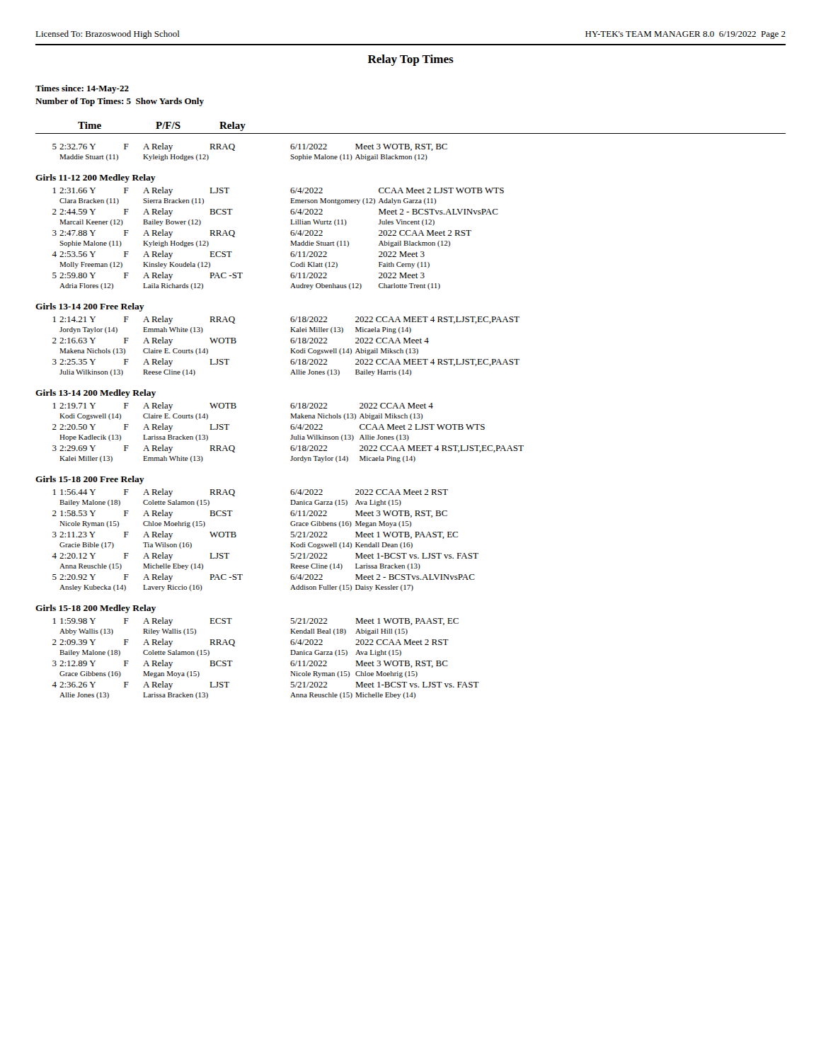Licensed To: Brazoswood High School
HY-TEK's TEAM MANAGER 8.0 6/19/2022 Page 2
Relay Top Times
Times since: 14-May-22
Number of Top Times: 5 Show Yards Only
Time P/F/SRelay
| 5 | 2:32.76 Y | F | A Relay | RRAQ | 6/11/2022 | Meet 3 WOTB, RST, BC |
| | Maddie Stuart (11) | Kyleigh Hodges (12) | Sophie Malone (11) | Abigail Blackmon (12) |
Girls 11-12 200 Medley Relay
| 1 | 2:31.66 Y | F | A Relay | LJST | 6/4/2022 | CCAA Meet 2 LJST WOTB WTS |
| | Clara Bracken (11) | Sierra Bracken (11) | Emerson Montgomery (12) | Adalyn Garza (11) |
| 2 | 2:44.59 Y | F | A Relay | BCST | 6/4/2022 | Meet 2 - BCSTvs.ALVINvsPAC |
| | Marcail Keener (12) | Bailey Bower (12) | Lillian Wurtz (11) | Jules Vincent (12) |
| 3 | 2:47.88 Y | F | A Relay | RRAQ | 6/4/2022 | 2022 CCAA Meet 2 RST |
| | Sophie Malone (11) | Kyleigh Hodges (12) | Maddie Stuart (11) | Abigail Blackmon (12) |
| 4 | 2:53.56 Y | F | A Relay | ECST | 6/11/2022 | 2022 Meet 3 |
| | Molly Freeman (12) | Kinsley Koudela (12) | Codi Klatt (12) | Faith Cerny (11) |
| 5 | 2:59.80 Y | F | A Relay | PAC -ST | 6/11/2022 | 2022 Meet 3 |
| | Adria Flores (12) | Laila Richards (12) | Audrey Obenhaus (12) | Charlotte Trent (11) |
Girls 13-14 200 Free Relay
| 1 | 2:14.21 Y | F | A Relay | RRAQ | 6/18/2022 | 2022 CCAA MEET 4 RST,LJST,EC,PAAST |
| | Jordyn Taylor (14) | Emmah White (13) | Kalei Miller (13) | Micaela Ping (14) |
| 2 | 2:16.63 Y | F | A Relay | WOTB | 6/18/2022 | 2022 CCAA Meet 4 |
| | Makena Nichols (13) | Claire E. Courts (14) | Kodi Cogswell (14) | Abigail Miksch (13) |
| 3 | 2:25.35 Y | F | A Relay | LJST | 6/18/2022 | 2022 CCAA MEET 4 RST,LJST,EC,PAAST |
| | Julia Wilkinson (13) | Reese Cline (14) | Allie Jones (13) | Bailey Harris (14) |
Girls 13-14 200 Medley Relay
| 1 | 2:19.71 Y | F | A Relay | WOTB | 6/18/2022 | 2022 CCAA Meet 4 |
| | Kodi Cogswell (14) | Claire E. Courts (14) | Makena Nichols (13) | Abigail Miksch (13) |
| 2 | 2:20.50 Y | F | A Relay | LJST | 6/4/2022 | CCAA Meet 2 LJST WOTB WTS |
| | Hope Kadlecik (13) | Larissa Bracken (13) | Julia Wilkinson (13) | Allie Jones (13) |
| 3 | 2:29.69 Y | F | A Relay | RRAQ | 6/18/2022 | 2022 CCAA MEET 4 RST,LJST,EC,PAAST |
| | Kalei Miller (13) | Emmah White (13) | Jordyn Taylor (14) | Micaela Ping (14) |
Girls 15-18 200 Free Relay
| 1 | 1:56.44 Y | F | A Relay | RRAQ | 6/4/2022 | 2022 CCAA Meet 2 RST |
| | Bailey Malone (18) | Colette Salamon (15) | Danica Garza (15) | Ava Light (15) |
| 2 | 1:58.53 Y | F | A Relay | BCST | 6/11/2022 | Meet 3 WOTB, RST, BC |
| | Nicole Ryman (15) | Chloe Moehrig (15) | Grace Gibbens (16) | Megan Moya (15) |
| 3 | 2:11.23 Y | F | A Relay | WOTB | 5/21/2022 | Meet 1 WOTB, PAAST, EC |
| | Gracie Bible (17) | Tia Wilson (16) | Kodi Cogswell (14) | Kendall Dean (16) |
| 4 | 2:20.12 Y | F | A Relay | LJST | 5/21/2022 | Meet 1-BCST vs. LJST vs. FAST |
| | Anna Reuschle (15) | Michelle Ebey (14) | Reese Cline (14) | Larissa Bracken (13) |
| 5 | 2:20.92 Y | F | A Relay | PAC -ST | 6/4/2022 | Meet 2 - BCSTvs.ALVINvsPAC |
| | Ansley Kubecka (14) | Lavery Riccio (16) | Addison Fuller (15) | Daisy Kessler (17) |
Girls 15-18 200 Medley Relay
| 1 | 1:59.98 Y | F | A Relay | ECST | 5/21/2022 | Meet 1 WOTB, PAAST, EC |
| | Abby Wallis (13) | Riley Wallis (15) | Kendall Beal (18) | Abigail Hill (15) |
| 2 | 2:09.39 Y | F | A Relay | RRAQ | 6/4/2022 | 2022 CCAA Meet 2 RST |
| | Bailey Malone (18) | Colette Salamon (15) | Danica Garza (15) | Ava Light (15) |
| 3 | 2:12.89 Y | F | A Relay | BCST | 6/11/2022 | Meet 3 WOTB, RST, BC |
| | Grace Gibbens (16) | Megan Moya (15) | Nicole Ryman (15) | Chloe Moehrig (15) |
| 4 | 2:36.26 Y | F | A Relay | LJST | 5/21/2022 | Meet 1-BCST vs. LJST vs. FAST |
| | Allie Jones (13) | Larissa Bracken (13) | Anna Reuschle (15) | Michelle Ebey (14) |